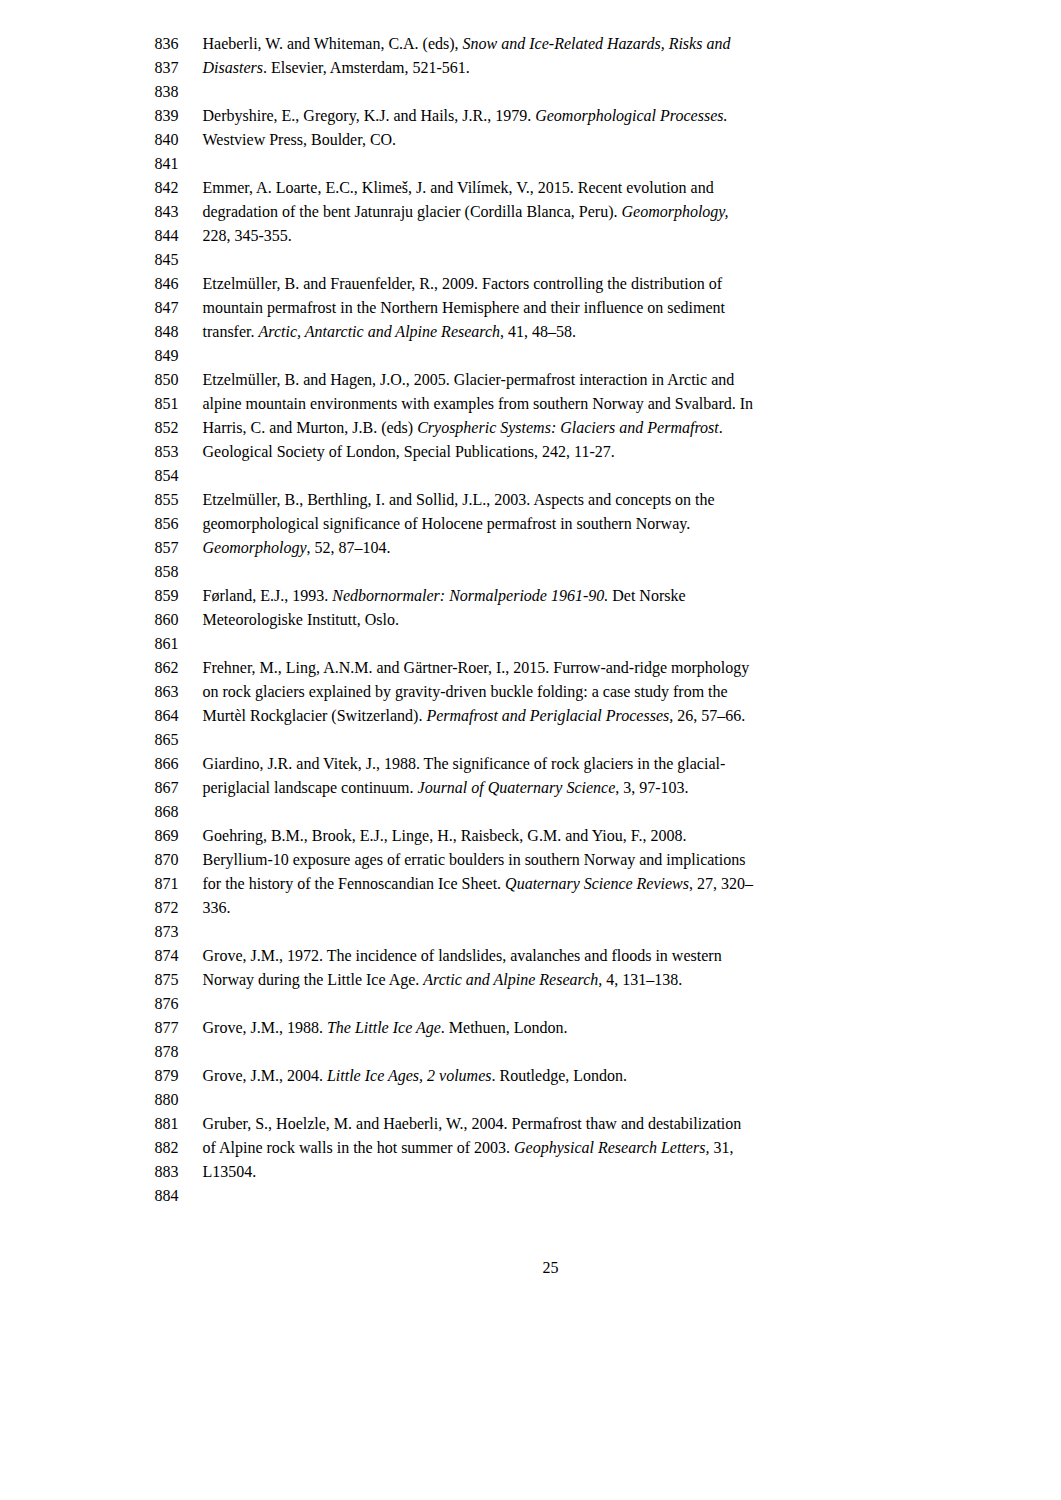836 Haeberli, W. and Whiteman, C.A. (eds), Snow and Ice-Related Hazards, Risks and
837 Disasters. Elsevier, Amsterdam, 521-561.
838
839 Derbyshire, E., Gregory, K.J. and Hails, J.R., 1979. Geomorphological Processes.
840 Westview Press, Boulder, CO.
841
842 Emmer, A. Loarte, E.C., Klimeš, J. and Vilímek, V., 2015. Recent evolution and
843 degradation of the bent Jatunraju glacier (Cordilla Blanca, Peru). Geomorphology,
844228, 345-355.
845
846 Etzelmüller, B. and Frauenfelder, R., 2009. Factors controlling the distribution of
847 mountain permafrost in the Northern Hemisphere and their influence on sediment
848 transfer. Arctic, Antarctic and Alpine Research, 41, 48–58.
849
850 Etzelmüller, B. and Hagen, J.O., 2005. Glacier-permafrost interaction in Arctic and
851 alpine mountain environments with examples from southern Norway and Svalbard. In
852 Harris, C. and Murton, J.B. (eds) Cryospheric Systems: Glaciers and Permafrost.
853 Geological Society of London, Special Publications, 242, 11-27.
854
855 Etzelmüller, B., Berthling, I. and Sollid, J.L., 2003. Aspects and concepts on the
856 geomorphological significance of Holocene permafrost in southern Norway.
857 Geomorphology, 52, 87–104.
858
859 Førland, E.J., 1993. Nedbornormaler: Normalperiode 1961-90. Det Norske
860 Meteorologiske Institutt, Oslo.
861
862 Frehner, M., Ling, A.N.M. and Gärtner-Roer, I., 2015. Furrow-and-ridge morphology
863 on rock glaciers explained by gravity-driven buckle folding: a case study from the
864 Murtèl Rockglacier (Switzerland). Permafrost and Periglacial Processes, 26, 57–66.
865
866 Giardino, J.R. and Vitek, J., 1988. The significance of rock glaciers in the glacial-
867 periglacial landscape continuum. Journal of Quaternary Science, 3, 97-103.
868
869 Goehring, B.M., Brook, E.J., Linge, H., Raisbeck, G.M. and Yiou, F., 2008.
870 Beryllium-10 exposure ages of erratic boulders in southern Norway and implications
871 for the history of the Fennoscandian Ice Sheet. Quaternary Science Reviews, 27, 320–
872336.
873
874 Grove, J.M., 1972. The incidence of landslides, avalanches and floods in western
875 Norway during the Little Ice Age. Arctic and Alpine Research, 4, 131–138.
876
877 Grove, J.M., 1988. The Little Ice Age. Methuen, London.
878
879 Grove, J.M., 2004. Little Ice Ages, 2 volumes. Routledge, London.
880
881 Gruber, S., Hoelzle, M. and Haeberli, W., 2004. Permafrost thaw and destabilization
882 of Alpine rock walls in the hot summer of 2003. Geophysical Research Letters, 31,
883 L13504.
884
25